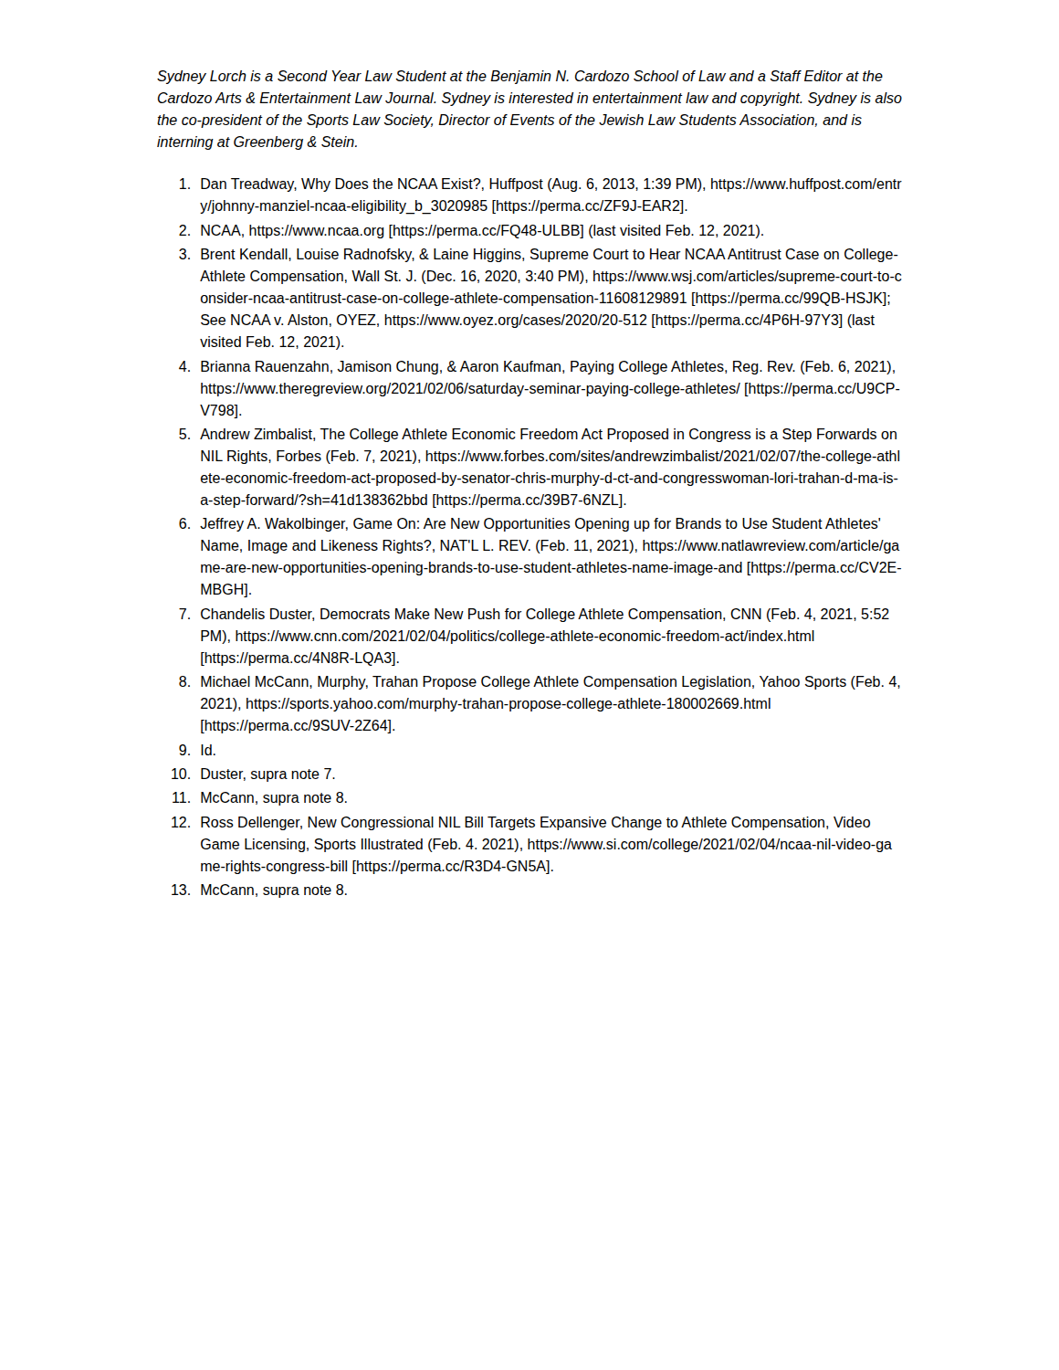Sydney Lorch is a Second Year Law Student at the Benjamin N. Cardozo School of Law and a Staff Editor at the Cardozo Arts & Entertainment Law Journal. Sydney is interested in entertainment law and copyright. Sydney is also the co-president of the Sports Law Society, Director of Events of the Jewish Law Students Association, and is interning at Greenberg & Stein.
Dan Treadway, Why Does the NCAA Exist?, Huffpost (Aug. 6, 2013, 1:39 PM), https://www.huffpost.com/entry/johnny-manziel-ncaa-eligibility_b_3020985 [https://perma.cc/ZF9J-EAR2].
NCAA, https://www.ncaa.org [https://perma.cc/FQ48-ULBB] (last visited Feb. 12, 2021).
Brent Kendall, Louise Radnofsky, & Laine Higgins, Supreme Court to Hear NCAA Antitrust Case on College-Athlete Compensation, Wall St. J. (Dec. 16, 2020, 3:40 PM), https://www.wsj.com/articles/supreme-court-to-consider-ncaa-antitrust-case-on-college-athlete-compensation-11608129891 [https://perma.cc/99QB-HSJK]; See NCAA v. Alston, OYEZ, https://www.oyez.org/cases/2020/20-512 [https://perma.cc/4P6H-97Y3] (last visited Feb. 12, 2021).
Brianna Rauenzahn, Jamison Chung, & Aaron Kaufman, Paying College Athletes, Reg. Rev. (Feb. 6, 2021), https://www.theregreview.org/2021/02/06/saturday-seminar-paying-college-athletes/ [https://perma.cc/U9CP-V798].
Andrew Zimbalist, The College Athlete Economic Freedom Act Proposed in Congress is a Step Forwards on NIL Rights, Forbes (Feb. 7, 2021), https://www.forbes.com/sites/andrewzimbalist/2021/02/07/the-college-athlete-economic-freedom-act-proposed-by-senator-chris-murphy-d-ct-and-congresswoman-lori-trahan-d-ma-is-a-step-forward/?sh=41d138362bbd [https://perma.cc/39B7-6NZL].
Jeffrey A. Wakolbinger, Game On: Are New Opportunities Opening up for Brands to Use Student Athletes' Name, Image and Likeness Rights?, NAT'L L. REV. (Feb. 11, 2021), https://www.natlawreview.com/article/game-are-new-opportunities-opening-brands-to-use-student-athletes-name-image-and [https://perma.cc/CV2E-MBGH].
Chandelis Duster, Democrats Make New Push for College Athlete Compensation, CNN (Feb. 4, 2021, 5:52 PM), https://www.cnn.com/2021/02/04/politics/college-athlete-economic-freedom-act/index.html [https://perma.cc/4N8R-LQA3].
Michael McCann, Murphy, Trahan Propose College Athlete Compensation Legislation, Yahoo Sports (Feb. 4, 2021), https://sports.yahoo.com/murphy-trahan-propose-college-athlete-180002669.html [https://perma.cc/9SUV-2Z64].
Id.
Duster, supra note 7.
McCann, supra note 8.
Ross Dellenger, New Congressional NIL Bill Targets Expansive Change to Athlete Compensation, Video Game Licensing, Sports Illustrated (Feb. 4. 2021), https://www.si.com/college/2021/02/04/ncaa-nil-video-game-rights-congress-bill [https://perma.cc/R3D4-GN5A].
McCann, supra note 8.